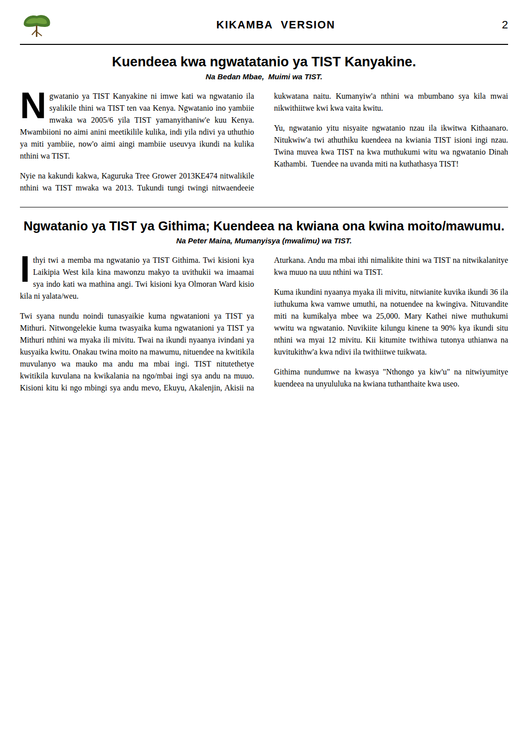KIKAMBA VERSION
2
Kuendeea kwa ngwatatanio ya TIST Kanyakine.
Na Bedan Mbae, Muimi wa TIST.
Ngwatanio ya TIST Kanyakine ni imwe kati wa ngwatanio ila syalikile thini wa TIST ten vaa Kenya. Ngwatanio ino yambiie mwaka wa 2005/6 yila TIST yamanyithaniw'e kuu Kenya. Mwambiioni no aimi anini meetikilile kulika, indi yila ndivi ya uthuthio ya miti yambiie, now'o aimi aingi mambiie useuvya ikundi na kulika nthini wa TIST.
Nyie na kakundi kakwa, Kaguruka Tree Grower 2013KE474 nitwalikile nthini wa TIST mwaka wa 2013. Tukundi tungi twingi nitwaendeeie kukwatana naitu. Kumanyiw'a nthini wa mbumbano sya kila mwai nikwithiitwe kwi kwa vaita kwitu.
Yu, ngwatanio yitu nisyaite ngwatanio nzau ila ikwitwa Kithaanaro. Nitukwiw'a twi athuthiku kuendeea na kwiania TIST isioni ingi nzau. Twina muvea kwa TIST na kwa muthukumi witu wa ngwatanio Dinah Kathambi. Tuendee na uvanda miti na kuthathasya TIST!
Ngwatanio ya TIST ya Githima; Kuendeea na kwiana ona kwina moito/mawumu.
Na Peter Maina, Mumanyisya (mwalimu) wa TIST.
Ithyi twi a memba ma ngwatanio ya TIST Githima. Twi kisioni kya Laikipia West kila kina mawonzu makyo ta uvithukii wa imaamai sya indo kati wa mathina angi. Twi kisioni kya Olmoran Ward kisio kila ni yalata/weu.
Twi syana nundu noindi tunasyaikie kuma ngwatanioni ya TIST ya Mithuri. Nitwongelekie kuma twasyaika kuma ngwatanioni ya TIST ya Mithuri nthini wa myaka ili mivitu. Twai na ikundi nyaanya ivindani ya kusyaika kwitu. Onakau twina moito na mawumu, nituendee na kwitikila muvulanyo wa mauko ma andu ma mbai ingi. TIST nitutethetye kwitikila kuvulana na kwikalania na ngo/mbai ingi sya andu na muuo. Kisioni kitu ki ngo mbingi sya andu mevo, Ekuyu, Akalenjin, Akisii na Aturkana. Andu ma mbai ithi nimalikite thini wa TIST na nitwikalanitye kwa muuo na uuu nthini wa TIST.
Kuma ikundini nyaanya myaka ili mivitu, nitwianite kuvika ikundi 36 ila iuthukuma kwa vamwe umuthi, na notuendee na kwingiva. Nituvandite miti na kumikalya mbee wa 25,000. Mary Kathei niwe muthukumi wwitu wa ngwatanio. Nuvikiite kilungu kinene ta 90% kya ikundi situ nthini wa myai 12 mivitu. Kii kitumite twithiwa tutonya uthianwa na kuvitukithw'a kwa ndivi ila twithiitwe tuikwata.
Githima nundumwe na kwasya "Nthongo ya kiw'u" na nitwiyumitye kuendeea na unyululuka na kwiana tuthanthaite kwa useo.